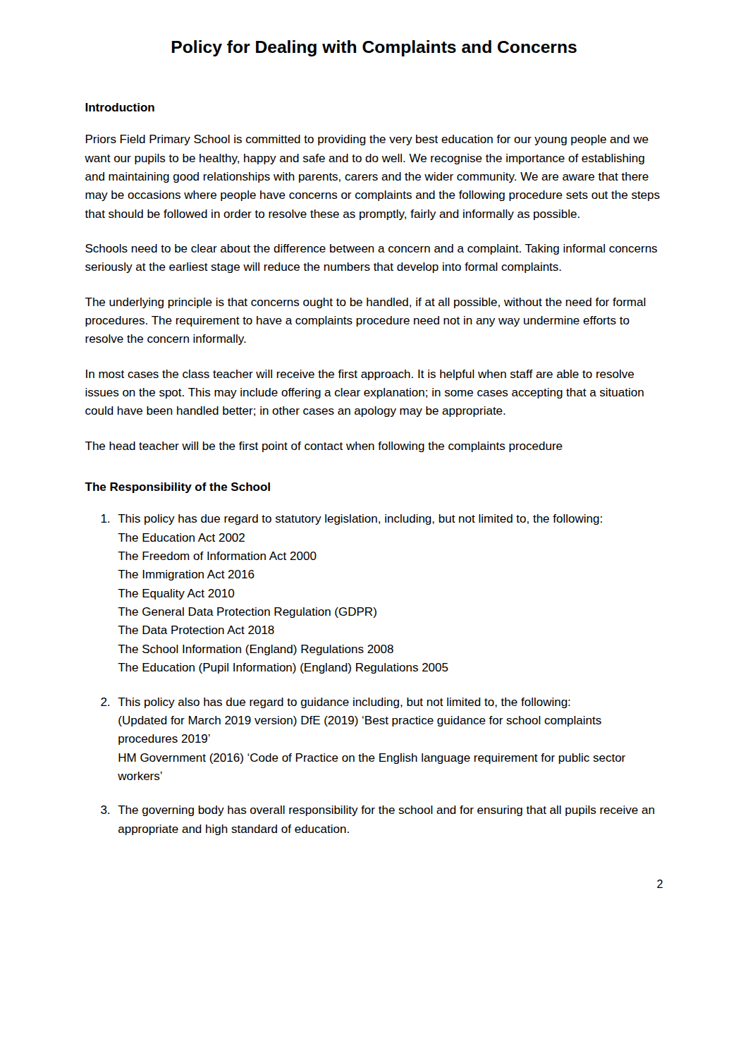Policy for Dealing with Complaints and Concerns
Introduction
Priors Field Primary School is committed to providing the very best education for our young people and we want our pupils to be healthy, happy and safe and to do well. We recognise the importance of establishing and maintaining good relationships with parents, carers and the wider community. We are aware that there may be occasions where people have concerns or complaints and the following procedure sets out the steps that should be followed in order to resolve these as promptly, fairly and informally as possible.
Schools need to be clear about the difference between a concern and a complaint. Taking informal concerns seriously at the earliest stage will reduce the numbers that develop into formal complaints.
The underlying principle is that concerns ought to be handled, if at all possible, without the need for formal procedures. The requirement to have a complaints procedure need not in any way undermine efforts to resolve the concern informally.
In most cases the class teacher will receive the first approach. It is helpful when staff are able to resolve issues on the spot. This may include offering a clear explanation; in some cases accepting that a situation could have been handled better; in other cases an apology may be appropriate.
The head teacher will be the first point of contact when following the complaints procedure
The Responsibility of the School
This policy has due regard to statutory legislation, including, but not limited to, the following: The Education Act 2002 The Freedom of Information Act 2000 The Immigration Act 2016 The Equality Act 2010 The General Data Protection Regulation (GDPR) The Data Protection Act 2018 The School Information (England) Regulations 2008 The Education (Pupil Information) (England) Regulations 2005
This policy also has due regard to guidance including, but not limited to, the following: (Updated for March 2019 version) DfE (2019) ‘Best practice guidance for school complaints procedures 2019’ HM Government (2016) ‘Code of Practice on the English language requirement for public sector workers’
The governing body has overall responsibility for the school and for ensuring that all pupils receive an appropriate and high standard of education.
2